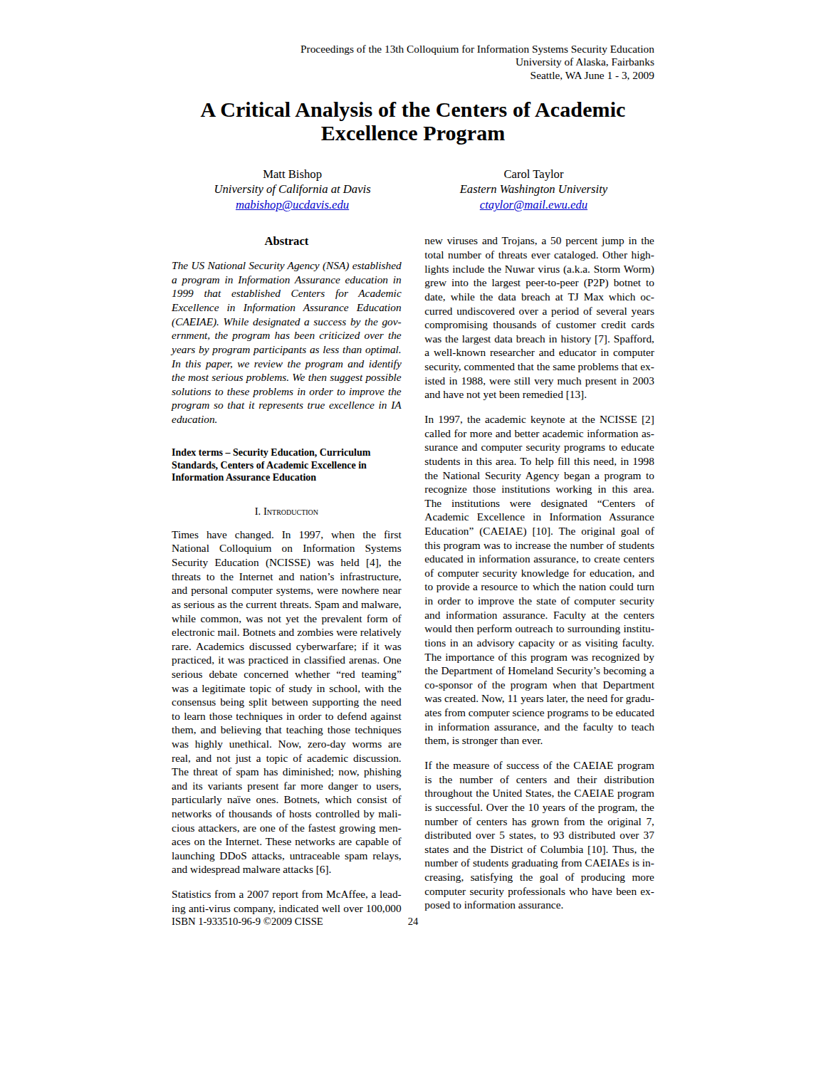Proceedings of the 13th Colloquium for Information Systems Security Education
University of Alaska, Fairbanks
Seattle, WA June 1 - 3, 2009
A Critical Analysis of the Centers of Academic
Excellence Program
| Matt Bishop University of California at Davis mabishop@ucdavis.edu | Carol Taylor Eastern Washington University ctaylor@mail.ewu.edu |
Abstract
The US National Security Agency (NSA) established a program in Information Assurance education in 1999 that established Centers for Academic Excellence in Information Assurance Education (CAEIAE). While designated a success by the government, the program has been criticized over the years by program participants as less than optimal. In this paper, we review the program and identify the most serious problems. We then suggest possible solutions to these problems in order to improve the program so that it represents true excellence in IA education.
Index terms – Security Education, Curriculum Standards, Centers of Academic Excellence in Information Assurance Education
I. Introduction
Times have changed. In 1997, when the first National Colloquium on Information Systems Security Education (NCISSE) was held [4], the threats to the Internet and nation’s infrastructure, and personal computer systems, were nowhere near as serious as the current threats. Spam and malware, while common, was not yet the prevalent form of electronic mail. Botnets and zombies were relatively rare. Academics discussed cyberwarfare; if it was practiced, it was practiced in classified arenas. One serious debate concerned whether “red teaming” was a legitimate topic of study in school, with the consensus being split between supporting the need to learn those techniques in order to defend against them, and believing that teaching those techniques was highly unethical. Now, zero-day worms are real, and not just a topic of academic discussion. The threat of spam has diminished; now, phishing and its variants present far more danger to users, particularly naïve ones. Botnets, which consist of networks of thousands of hosts controlled by malicious attackers, are one of the fastest growing menaces on the Internet. These networks are capable of launching DDoS attacks, untraceable spam relays, and widespread malware attacks [6].
Statistics from a 2007 report from McAffee, a leading anti-virus company, indicated well over 100,000 new viruses and Trojans, a 50 percent jump in the total number of threats ever cataloged. Other highlights include the Nuwar virus (a.k.a. Storm Worm) grew into the largest peer-to-peer (P2P) botnet to date, while the data breach at TJ Max which occurred undiscovered over a period of several years compromising thousands of customer credit cards was the largest data breach in history [7]. Spafford, a well-known researcher and educator in computer security, commented that the same problems that existed in 1988, were still very much present in 2003 and have not yet been remedied [13].
In 1997, the academic keynote at the NCISSE [2] called for more and better academic information assurance and computer security programs to educate students in this area. To help fill this need, in 1998 the National Security Agency began a program to recognize those institutions working in this area. The institutions were designated “Centers of Academic Excellence in Information Assurance Education” (CAEIAE) [10]. The original goal of this program was to increase the number of students educated in information assurance, to create centers of computer security knowledge for education, and to provide a resource to which the nation could turn in order to improve the state of computer security and information assurance. Faculty at the centers would then perform outreach to surrounding institutions in an advisory capacity or as visiting faculty. The importance of this program was recognized by the Department of Homeland Security’s becoming a co-sponsor of the program when that Department was created. Now, 11 years later, the need for graduates from computer science programs to be educated in information assurance, and the faculty to teach them, is stronger than ever.
If the measure of success of the CAEIAE program is the number of centers and their distribution throughout the United States, the CAEIAE program is successful. Over the 10 years of the program, the number of centers has grown from the original 7, distributed over 5 states, to 93 distributed over 37 states and the District of Columbia [10]. Thus, the number of students graduating from CAEIAEs is increasing, satisfying the goal of producing more computer security professionals who have been exposed to information assurance.
ISBN 1-933510-96-9 ©2009 CISSE 24